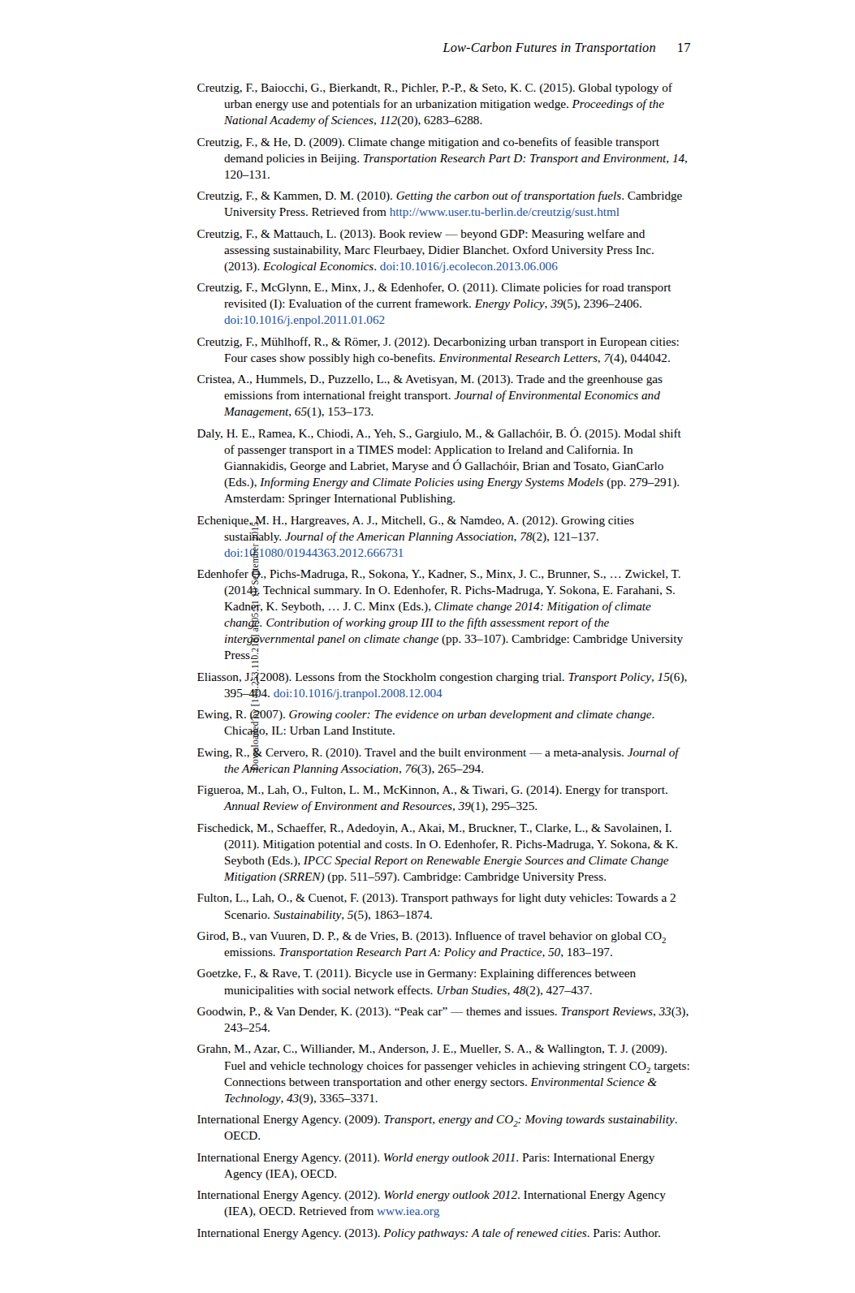Downloaded by [145.253.110.218] at 05:51 10 September 2015
Low-Carbon Futures in Transportation 17
Creutzig, F., Baiocchi, G., Bierkandt, R., Pichler, P.-P., & Seto, K. C. (2015). Global typology of urban energy use and potentials for an urbanization mitigation wedge. Proceedings of the National Academy of Sciences, 112(20), 6283–6288.
Creutzig, F., & He, D. (2009). Climate change mitigation and co-benefits of feasible transport demand policies in Beijing. Transportation Research Part D: Transport and Environment, 14, 120–131.
Creutzig, F., & Kammen, D. M. (2010). Getting the carbon out of transportation fuels. Cambridge University Press. Retrieved from http://www.user.tu-berlin.de/creutzig/sust.html
Creutzig, F., & Mattauch, L. (2013). Book review — beyond GDP: Measuring welfare and assessing sustainability, Marc Fleurbaey, Didier Blanchet. Oxford University Press Inc. (2013). Ecological Economics. doi:10.1016/j.ecolecon.2013.06.006
Creutzig, F., McGlynn, E., Minx, J., & Edenhofer, O. (2011). Climate policies for road transport revisited (I): Evaluation of the current framework. Energy Policy, 39(5), 2396–2406. doi:10.1016/j.enpol.2011.01.062
Creutzig, F., Mühlhoff, R., & Römer, J. (2012). Decarbonizing urban transport in European cities: Four cases show possibly high co-benefits. Environmental Research Letters, 7(4), 044042.
Cristea, A., Hummels, D., Puzzello, L., & Avetisyan, M. (2013). Trade and the greenhouse gas emissions from international freight transport. Journal of Environmental Economics and Management, 65(1), 153–173.
Daly, H. E., Ramea, K., Chiodi, A., Yeh, S., Gargiulo, M., & Gallachóir, B. Ó. (2015). Modal shift of passenger transport in a TIMES model: Application to Ireland and California. In Giannakidis, George and Labriet, Maryse and Ó Gallachóir, Brian and Tosato, GianCarlo (Eds.), Informing Energy and Climate Policies using Energy Systems Models (pp. 279–291). Amsterdam: Springer International Publishing.
Echenique, M. H., Hargreaves, A. J., Mitchell, G., & Namdeo, A. (2012). Growing cities sustainably. Journal of the American Planning Association, 78(2), 121–137. doi:10.1080/01944363.2012.666731
Edenhofer O., Pichs-Madruga, R., Sokona, Y., Kadner, S., Minx, J. C., Brunner, S., … Zwickel, T. (2014). Technical summary. In O. Edenhofer, R. Pichs-Madruga, Y. Sokona, E. Farahani, S. Kadner, K. Seyboth, … J. C. Minx (Eds.), Climate change 2014: Mitigation of climate change. Contribution of working group III to the fifth assessment report of the intergovernmental panel on climate change (pp. 33–107). Cambridge: Cambridge University Press.
Eliasson, J. (2008). Lessons from the Stockholm congestion charging trial. Transport Policy, 15(6), 395–404. doi:10.1016/j.tranpol.2008.12.004
Ewing, R. (2007). Growing cooler: The evidence on urban development and climate change. Chicago, IL: Urban Land Institute.
Ewing, R., & Cervero, R. (2010). Travel and the built environment — a meta-analysis. Journal of the American Planning Association, 76(3), 265–294.
Figueroa, M., Lah, O., Fulton, L. M., McKinnon, A., & Tiwari, G. (2014). Energy for transport. Annual Review of Environment and Resources, 39(1), 295–325.
Fischedick, M., Schaeffer, R., Adedoyin, A., Akai, M., Bruckner, T., Clarke, L., & Savolainen, I. (2011). Mitigation potential and costs. In O. Edenhofer, R. Pichs-Madruga, Y. Sokona, & K. Seyboth (Eds.), IPCC Special Report on Renewable Energie Sources and Climate Change Mitigation (SRREN) (pp. 511–597). Cambridge: Cambridge University Press.
Fulton, L., Lah, O., & Cuenot, F. (2013). Transport pathways for light duty vehicles: Towards a 2 Scenario. Sustainability, 5(5), 1863–1874.
Girod, B., van Vuuren, D. P., & de Vries, B. (2013). Influence of travel behavior on global CO2 emissions. Transportation Research Part A: Policy and Practice, 50, 183–197.
Goetzke, F., & Rave, T. (2011). Bicycle use in Germany: Explaining differences between municipalities with social network effects. Urban Studies, 48(2), 427–437.
Goodwin, P., & Van Dender, K. (2013). “Peak car” — themes and issues. Transport Reviews, 33(3), 243–254.
Grahn, M., Azar, C., Williander, M., Anderson, J. E., Mueller, S. A., & Wallington, T. J. (2009). Fuel and vehicle technology choices for passenger vehicles in achieving stringent CO2 targets: Connections between transportation and other energy sectors. Environmental Science & Technology, 43(9), 3365–3371.
International Energy Agency. (2009). Transport, energy and CO2: Moving towards sustainability. OECD.
International Energy Agency. (2011). World energy outlook 2011. Paris: International Energy Agency (IEA), OECD.
International Energy Agency. (2012). World energy outlook 2012. International Energy Agency (IEA), OECD. Retrieved from www.iea.org
International Energy Agency. (2013). Policy pathways: A tale of renewed cities. Paris: Author.